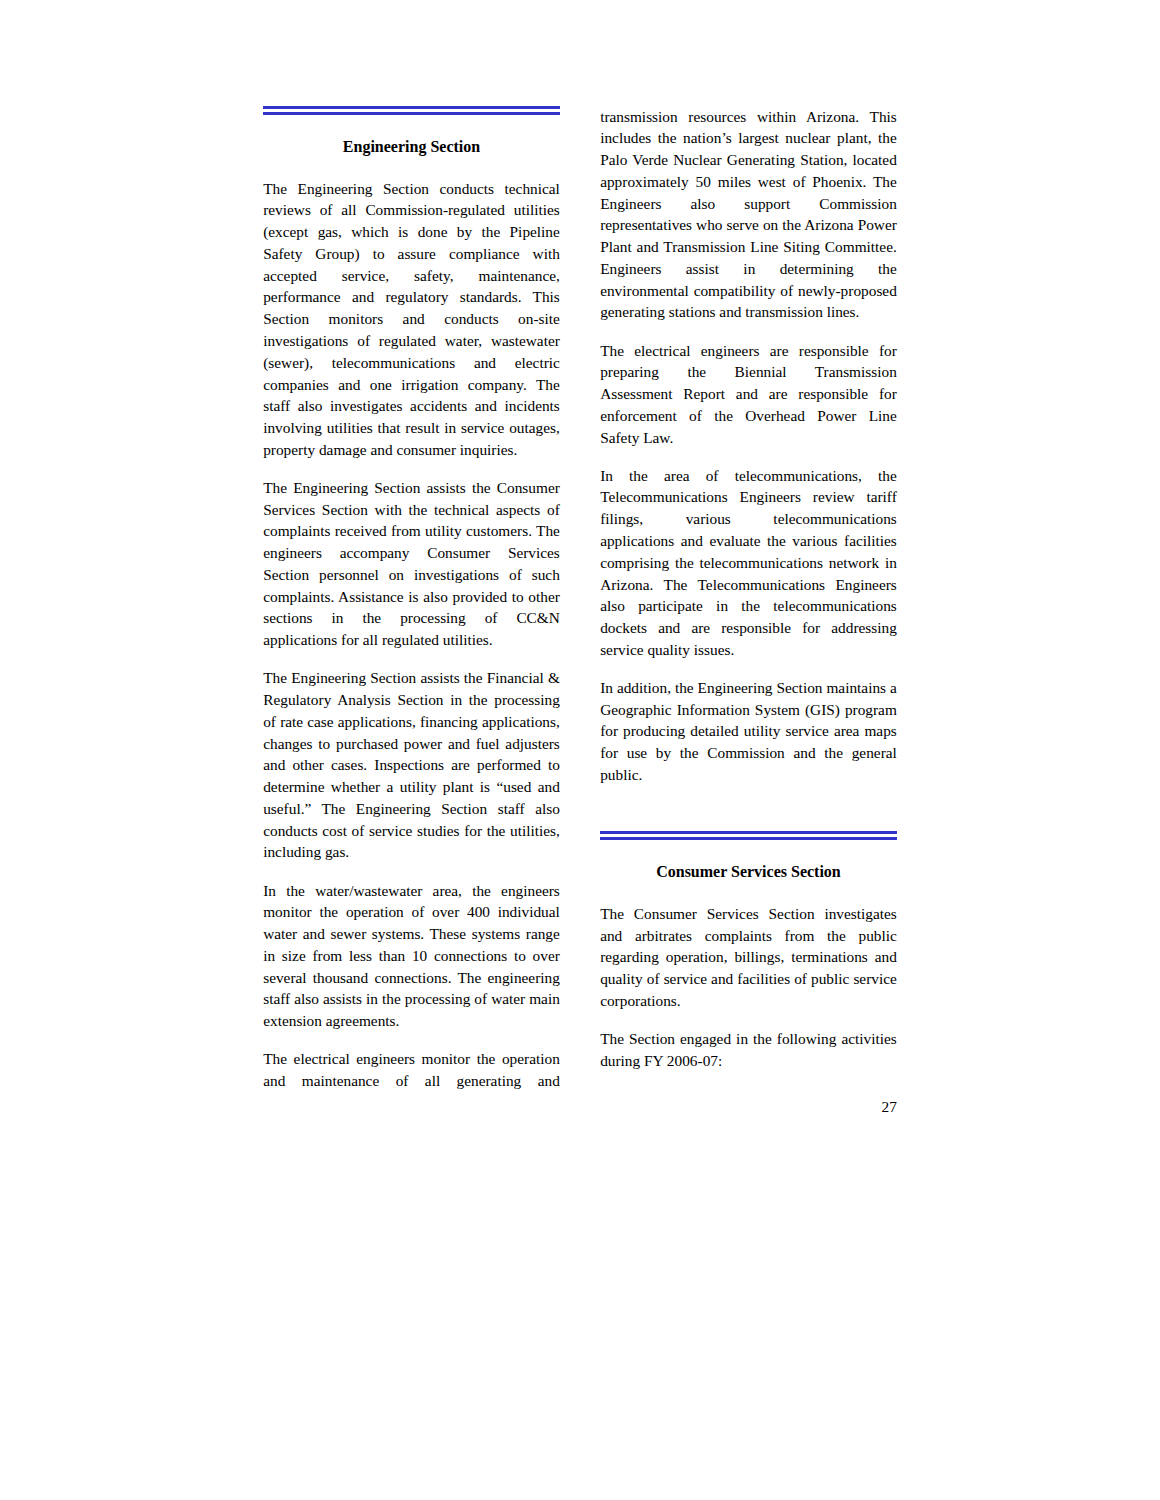Engineering Section
The Engineering Section conducts technical reviews of all Commission-regulated utilities (except gas, which is done by the Pipeline Safety Group) to assure compliance with accepted service, safety, maintenance, performance and regulatory standards. This Section monitors and conducts on-site investigations of regulated water, wastewater (sewer), telecommunications and electric companies and one irrigation company. The staff also investigates accidents and incidents involving utilities that result in service outages, property damage and consumer inquiries.
The Engineering Section assists the Consumer Services Section with the technical aspects of complaints received from utility customers. The engineers accompany Consumer Services Section personnel on investigations of such complaints. Assistance is also provided to other sections in the processing of CC&N applications for all regulated utilities.
The Engineering Section assists the Financial & Regulatory Analysis Section in the processing of rate case applications, financing applications, changes to purchased power and fuel adjusters and other cases. Inspections are performed to determine whether a utility plant is “used and useful.” The Engineering Section staff also conducts cost of service studies for the utilities, including gas.
In the water/wastewater area, the engineers monitor the operation of over 400 individual water and sewer systems. These systems range in size from less than 10 connections to over several thousand connections. The engineering staff also assists in the processing of water main extension agreements.
The electrical engineers monitor the operation and maintenance of all generating and transmission resources within Arizona. This includes the nation’s largest nuclear plant, the Palo Verde Nuclear Generating Station, located approximately 50 miles west of Phoenix. The Engineers also support Commission representatives who serve on the Arizona Power Plant and Transmission Line Siting Committee. Engineers assist in determining the environmental compatibility of newly-proposed generating stations and transmission lines.
The electrical engineers are responsible for preparing the Biennial Transmission Assessment Report and are responsible for enforcement of the Overhead Power Line Safety Law.
In the area of telecommunications, the Telecommunications Engineers review tariff filings, various telecommunications applications and evaluate the various facilities comprising the telecommunications network in Arizona. The Telecommunications Engineers also participate in the telecommunications dockets and are responsible for addressing service quality issues.
In addition, the Engineering Section maintains a Geographic Information System (GIS) program for producing detailed utility service area maps for use by the Commission and the general public.
Consumer Services Section
The Consumer Services Section investigates and arbitrates complaints from the public regarding operation, billings, terminations and quality of service and facilities of public service corporations.
The Section engaged in the following activities during FY 2006-07:
27